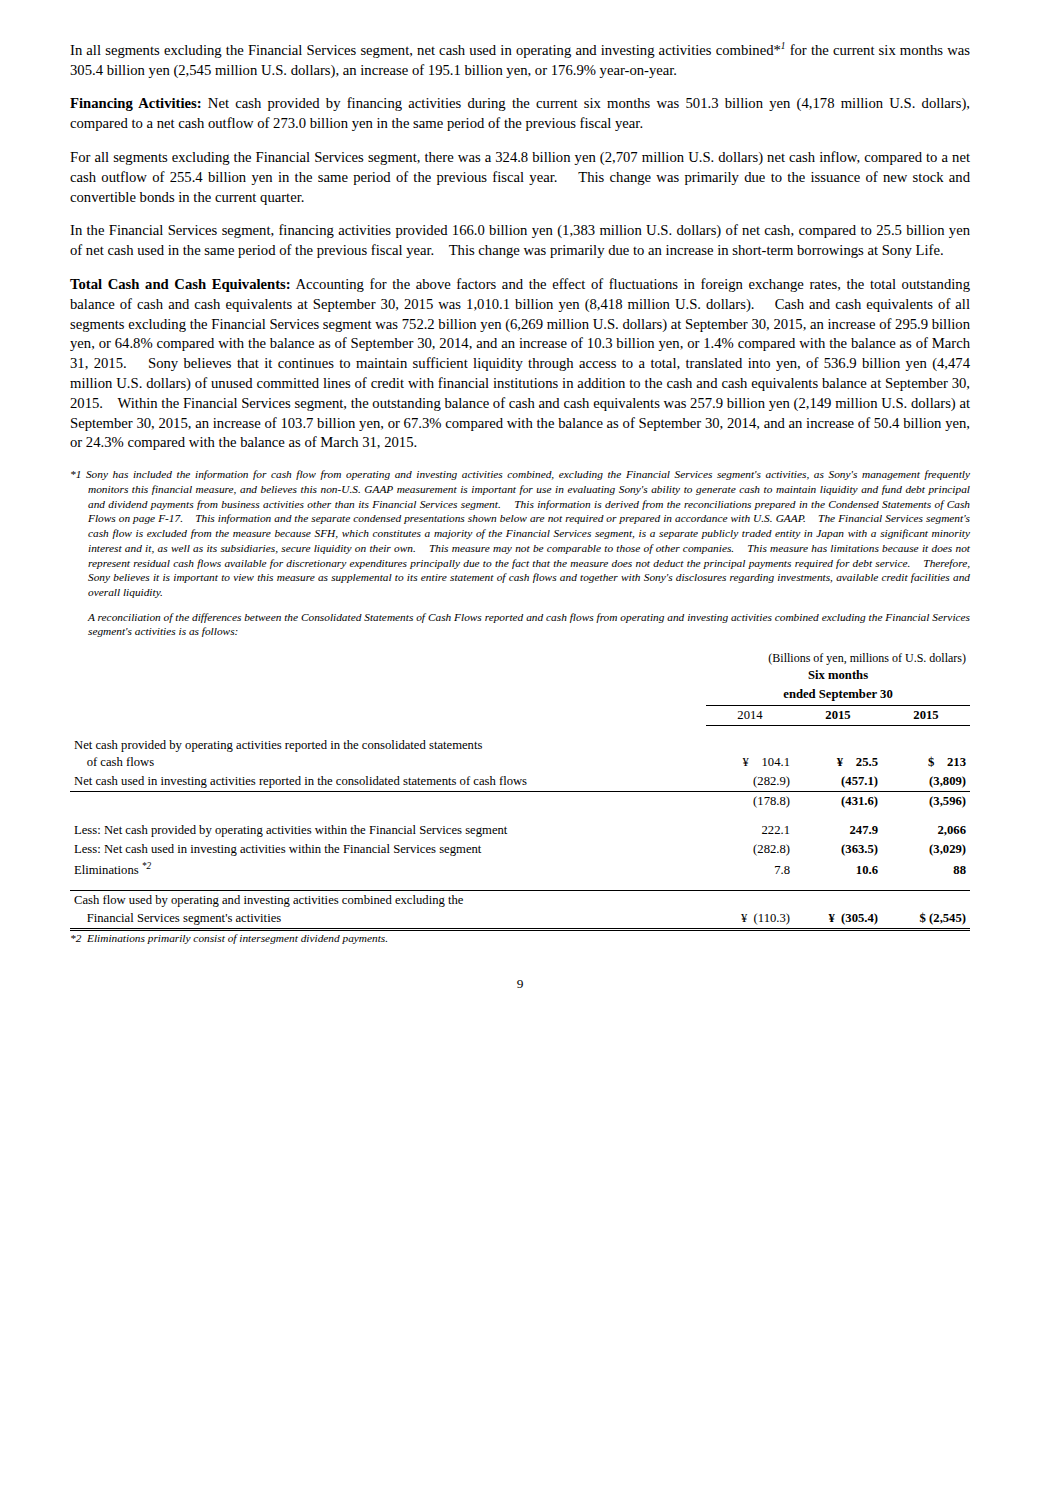In all segments excluding the Financial Services segment, net cash used in operating and investing activities combined*1 for the current six months was 305.4 billion yen (2,545 million U.S. dollars), an increase of 195.1 billion yen, or 176.9% year-on-year.
Financing Activities: Net cash provided by financing activities during the current six months was 501.3 billion yen (4,178 million U.S. dollars), compared to a net cash outflow of 273.0 billion yen in the same period of the previous fiscal year.
For all segments excluding the Financial Services segment, there was a 324.8 billion yen (2,707 million U.S. dollars) net cash inflow, compared to a net cash outflow of 255.4 billion yen in the same period of the previous fiscal year. This change was primarily due to the issuance of new stock and convertible bonds in the current quarter.
In the Financial Services segment, financing activities provided 166.0 billion yen (1,383 million U.S. dollars) of net cash, compared to 25.5 billion yen of net cash used in the same period of the previous fiscal year. This change was primarily due to an increase in short-term borrowings at Sony Life.
Total Cash and Cash Equivalents: Accounting for the above factors and the effect of fluctuations in foreign exchange rates, the total outstanding balance of cash and cash equivalents at September 30, 2015 was 1,010.1 billion yen (8,418 million U.S. dollars). Cash and cash equivalents of all segments excluding the Financial Services segment was 752.2 billion yen (6,269 million U.S. dollars) at September 30, 2015, an increase of 295.9 billion yen, or 64.8% compared with the balance as of September 30, 2014, and an increase of 10.3 billion yen, or 1.4% compared with the balance as of March 31, 2015. Sony believes that it continues to maintain sufficient liquidity through access to a total, translated into yen, of 536.9 billion yen (4,474 million U.S. dollars) of unused committed lines of credit with financial institutions in addition to the cash and cash equivalents balance at September 30, 2015. Within the Financial Services segment, the outstanding balance of cash and cash equivalents was 257.9 billion yen (2,149 million U.S. dollars) at September 30, 2015, an increase of 103.7 billion yen, or 67.3% compared with the balance as of September 30, 2014, and an increase of 50.4 billion yen, or 24.3% compared with the balance as of March 31, 2015.
*1 Sony has included the information for cash flow from operating and investing activities combined, excluding the Financial Services segment's activities, as Sony's management frequently monitors this financial measure, and believes this non-U.S. GAAP measurement is important for use in evaluating Sony's ability to generate cash to maintain liquidity and fund debt principal and dividend payments from business activities other than its Financial Services segment. This information is derived from the reconciliations prepared in the Condensed Statements of Cash Flows on page F-17. This information and the separate condensed presentations shown below are not required or prepared in accordance with U.S. GAAP. The Financial Services segment's cash flow is excluded from the measure because SFH, which constitutes a majority of the Financial Services segment, is a separate publicly traded entity in Japan with a significant minority interest and it, as well as its subsidiaries, secure liquidity on their own. This measure may not be comparable to those of other companies. This measure has limitations because it does not represent residual cash flows available for discretionary expenditures principally due to the fact that the measure does not deduct the principal payments required for debt service. Therefore, Sony believes it is important to view this measure as supplemental to its entire statement of cash flows and together with Sony's disclosures regarding investments, available credit facilities and overall liquidity.
A reconciliation of the differences between the Consolidated Statements of Cash Flows reported and cash flows from operating and investing activities combined excluding the Financial Services segment's activities is as follows:
| | (Billions of yen, millions of U.S. dollars) |
| | Six months |
| | ended September 30 |
| | 2014 | 2015 | 2015 |
| Net cash provided by operating activities reported in the consolidated statements of cash flows | ¥ 104.1 | ¥ 25.5 | $ 213 |
| Net cash used in investing activities reported in the consolidated statements of cash flows | (282.9) | (457.1) | (3,809) |
| | (178.8) | (431.6) | (3,596) |
| Less: Net cash provided by operating activities within the Financial Services segment | 222.1 | 247.9 | 2,066 |
| Less: Net cash used in investing activities within the Financial Services segment | (282.8) | (363.5) | (3,029) |
| Eliminations *2 | 7.8 | 10.6 | 88 |
| Cash flow used by operating and investing activities combined excluding the Financial Services segment's activities | ¥ (110.3) | ¥ (305.4) | $ (2,545) |
*2 Eliminations primarily consist of intersegment dividend payments.
9